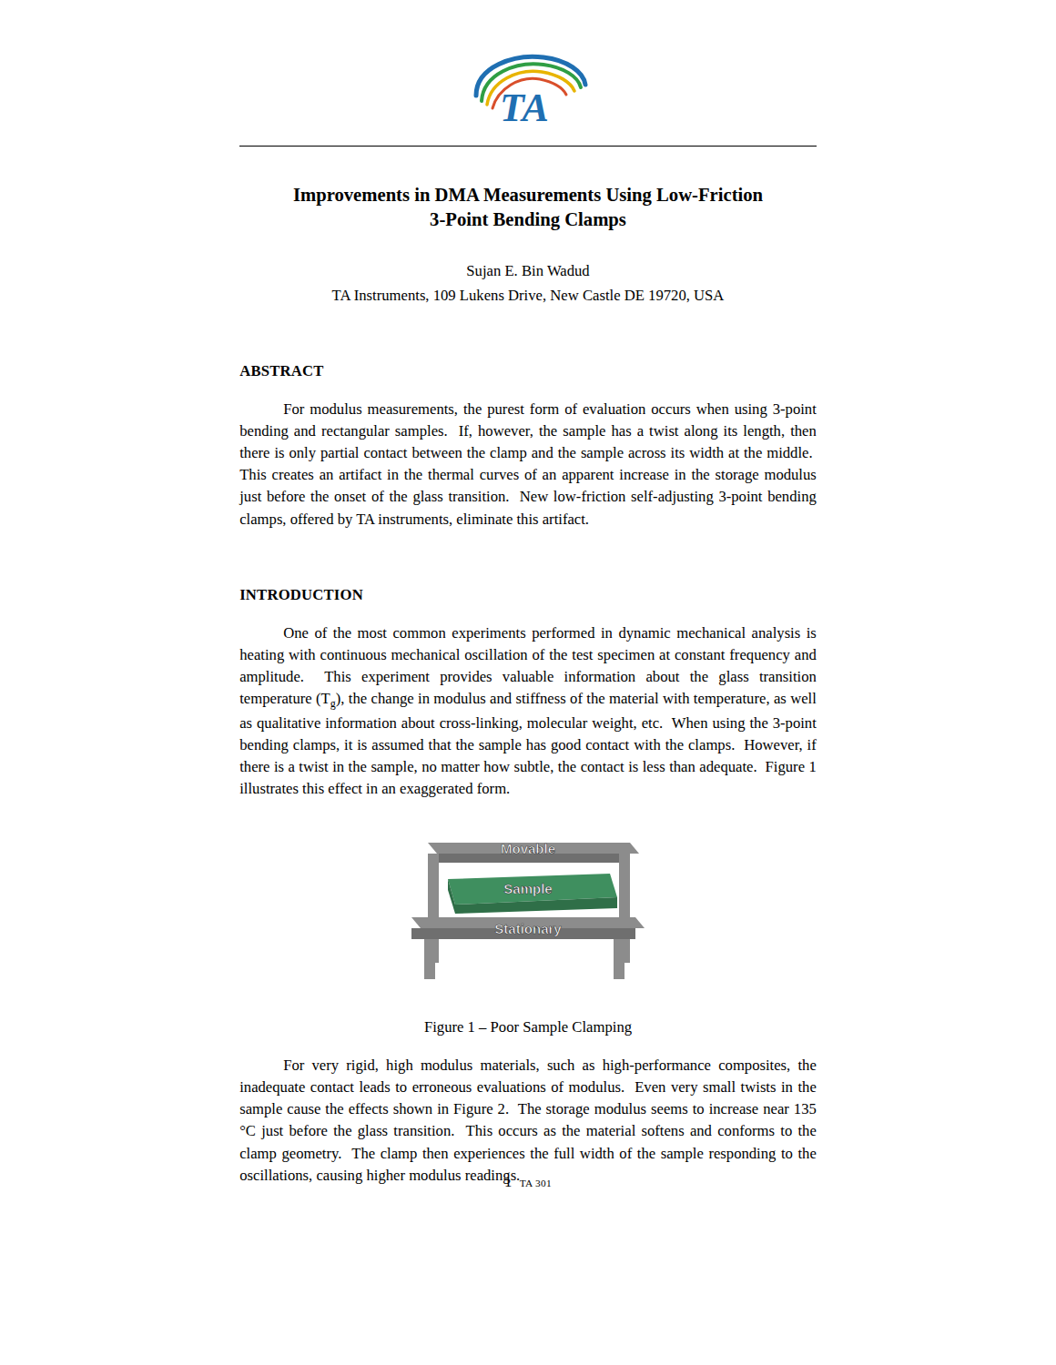TA Instruments logo TA
Improvements in DMA Measurements Using Low-Friction
3-Point Bending Clamps
Sujan E. Bin Wadud
TA Instruments, 109 Lukens Drive, New Castle DE 19720, USA
ABSTRACT
For modulus measurements, the purest form of evaluation occurs when using 3-point bending and rectangular samples. If, however, the sample has a twist along its length, then there is only partial contact between the clamp and the sample across its width at the middle. This creates an artifact in the thermal curves of an apparent increase in the storage modulus just before the onset of the glass transition. New low-friction self-adjusting 3-point bending clamps, offered by TA instruments, eliminate this artifact.
INTRODUCTION
One of the most common experiments performed in dynamic mechanical analysis is heating with continuous mechanical oscillation of the test specimen at constant frequency and amplitude. This experiment provides valuable information about the glass transition temperature (Tg), the change in modulus and stiffness of the material with temperature, as well as qualitative information about cross-linking, molecular weight, etc. When using the 3-point bending clamps, it is assumed that the sample has good contact with the clamps. However, if there is a twist in the sample, no matter how subtle, the contact is less than adequate. Figure 1 illustrates this effect in an exaggerated form.
Figure 1 diagram: Poor Sample Clamping Movable Sample Stationary
Figure 1 – Poor Sample Clamping
For very rigid, high modulus materials, such as high-performance composites, the inadequate contact leads to erroneous evaluations of modulus. Even very small twists in the sample cause the effects shown in Figure 2. The storage modulus seems to increase near 135 °C just before the glass transition. This occurs as the material softens and conforms to the clamp geometry. The clamp then experiences the full width of the sample responding to the oscillations, causing higher modulus readings.
1 TA 301